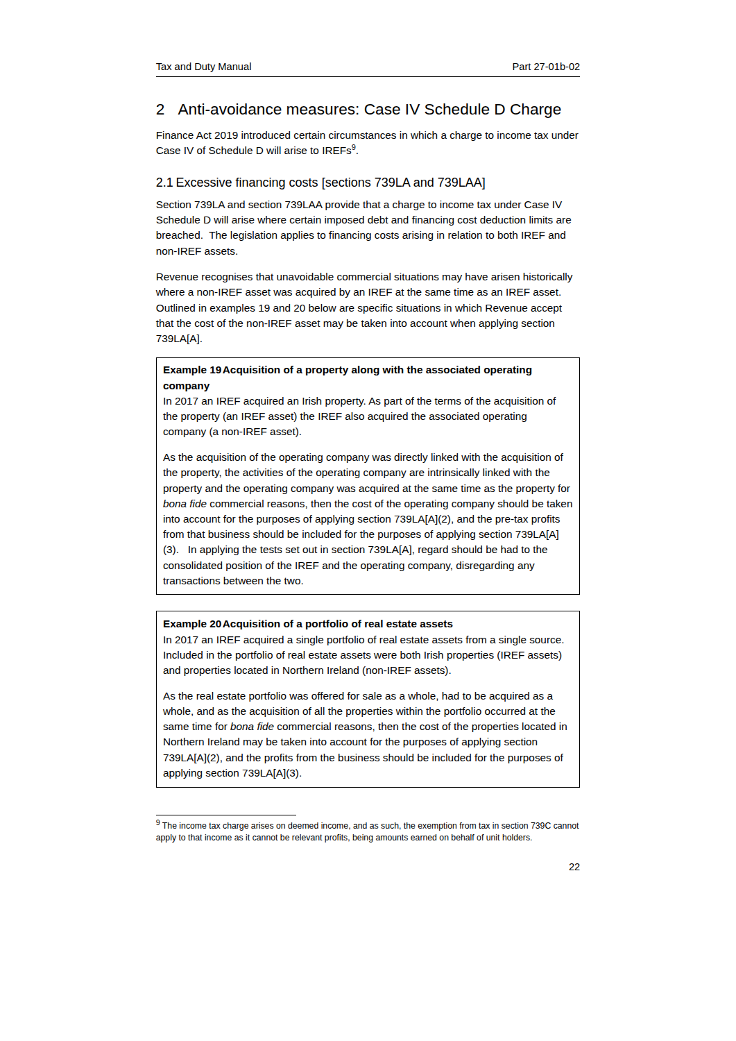Tax and Duty Manual Part 27-01b-02
2 Anti-avoidance measures: Case IV Schedule D Charge
Finance Act 2019 introduced certain circumstances in which a charge to income tax under Case IV of Schedule D will arise to IREFs9.
2.1 Excessive financing costs [sections 739LA and 739LAA]
Section 739LA and section 739LAA provide that a charge to income tax under Case IV Schedule D will arise where certain imposed debt and financing cost deduction limits are breached. The legislation applies to financing costs arising in relation to both IREF and non-IREF assets.
Revenue recognises that unavoidable commercial situations may have arisen historically where a non-IREF asset was acquired by an IREF at the same time as an IREF asset. Outlined in examples 19 and 20 below are specific situations in which Revenue accept that the cost of the non-IREF asset may be taken into account when applying section 739LA[A].
Example 19 Acquisition of a property along with the associated operating company
In 2017 an IREF acquired an Irish property. As part of the terms of the acquisition of the property (an IREF asset) the IREF also acquired the associated operating company (a non-IREF asset).
As the acquisition of the operating company was directly linked with the acquisition of the property, the activities of the operating company are intrinsically linked with the property and the operating company was acquired at the same time as the property for bona fide commercial reasons, then the cost of the operating company should be taken into account for the purposes of applying section 739LA[A](2), and the pre-tax profits from that business should be included for the purposes of applying section 739LA[A](3). In applying the tests set out in section 739LA[A], regard should be had to the consolidated position of the IREF and the operating company, disregarding any transactions between the two.
Example 20 Acquisition of a portfolio of real estate assets
In 2017 an IREF acquired a single portfolio of real estate assets from a single source. Included in the portfolio of real estate assets were both Irish properties (IREF assets) and properties located in Northern Ireland (non-IREF assets).
As the real estate portfolio was offered for sale as a whole, had to be acquired as a whole, and as the acquisition of all the properties within the portfolio occurred at the same time for bona fide commercial reasons, then the cost of the properties located in Northern Ireland may be taken into account for the purposes of applying section 739LA[A](2), and the profits from the business should be included for the purposes of applying section 739LA[A](3).
9 The income tax charge arises on deemed income, and as such, the exemption from tax in section 739C cannot apply to that income as it cannot be relevant profits, being amounts earned on behalf of unit holders.
22